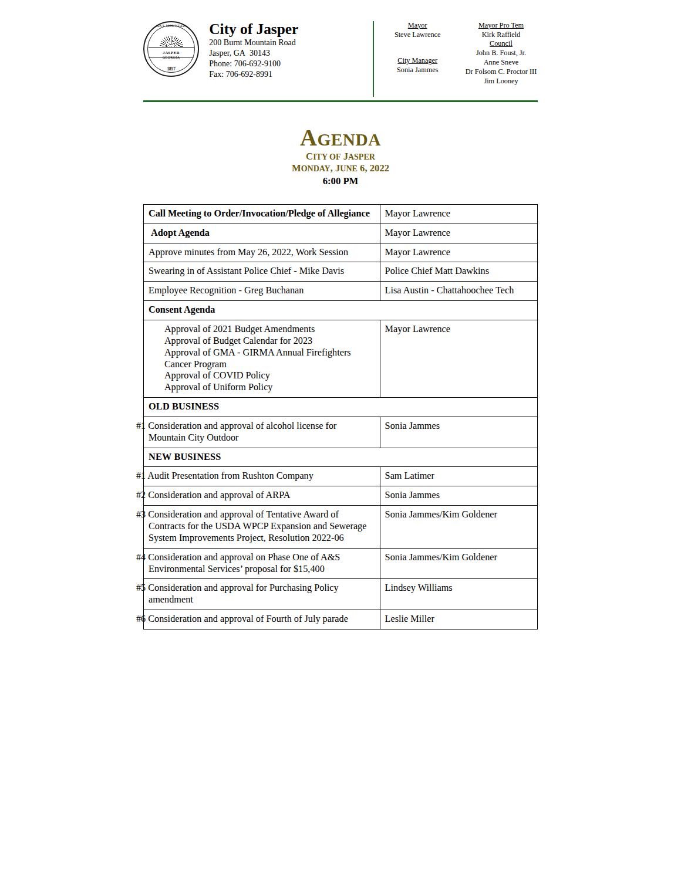THE FIRST MOUNTAIN CITY
JASPER
GEORGIA
1857
City of Jasper
200 Burnt Mountain Road
Jasper, GA 30143
Phone: 706-692-9100
Fax: 706-692-8991
Mayor
Steve Lawrence
City Manager
Sonia Jammes
Mayor Pro Tem
Kirk Raffield
Council
John B. Foust, Jr.
Anne Sneve
Dr Folsom C. Proctor III
Jim Looney
AGENDA
CITY OF JASPER
MONDAY, JUNE 6, 2022
6:00 PM
| Call Meeting to Order/Invocation/Pledge of Allegiance | Mayor Lawrence |
| Adopt Agenda | Mayor Lawrence |
| Approve minutes from May 26, 2022, Work Session | Mayor Lawrence |
| Swearing in of Assistant Police Chief - Mike Davis | Police Chief Matt Dawkins |
| Employee Recognition - Greg Buchanan | Lisa Austin - Chattahoochee Tech |
| Consent Agenda |
| Approval of 2021 Budget Amendments Approval of Budget Calendar for 2023 Approval of GMA - GIRMA Annual Firefighters Cancer Program Approval of COVID Policy Approval of Uniform Policy | Mayor Lawrence |
| OLD BUSINESS |
| #1 Consideration and approval of alcohol license for Mountain City Outdoor | Sonia Jammes |
| NEW BUSINESS |
| #1 Audit Presentation from Rushton Company | Sam Latimer |
| #2 Consideration and approval of ARPA | Sonia Jammes |
| #3 Consideration and approval of Tentative Award of Contracts for the USDA WPCP Expansion and Sewerage System Improvements Project, Resolution 2022-06 | Sonia Jammes/Kim Goldener |
| #4 Consideration and approval on Phase One of A&S Environmental Services’ proposal for $15,400 | Sonia Jammes/Kim Goldener |
| #5 Consideration and approval for Purchasing Policy amendment | Lindsey Williams |
| #6 Consideration and approval of Fourth of July parade | Leslie Miller |